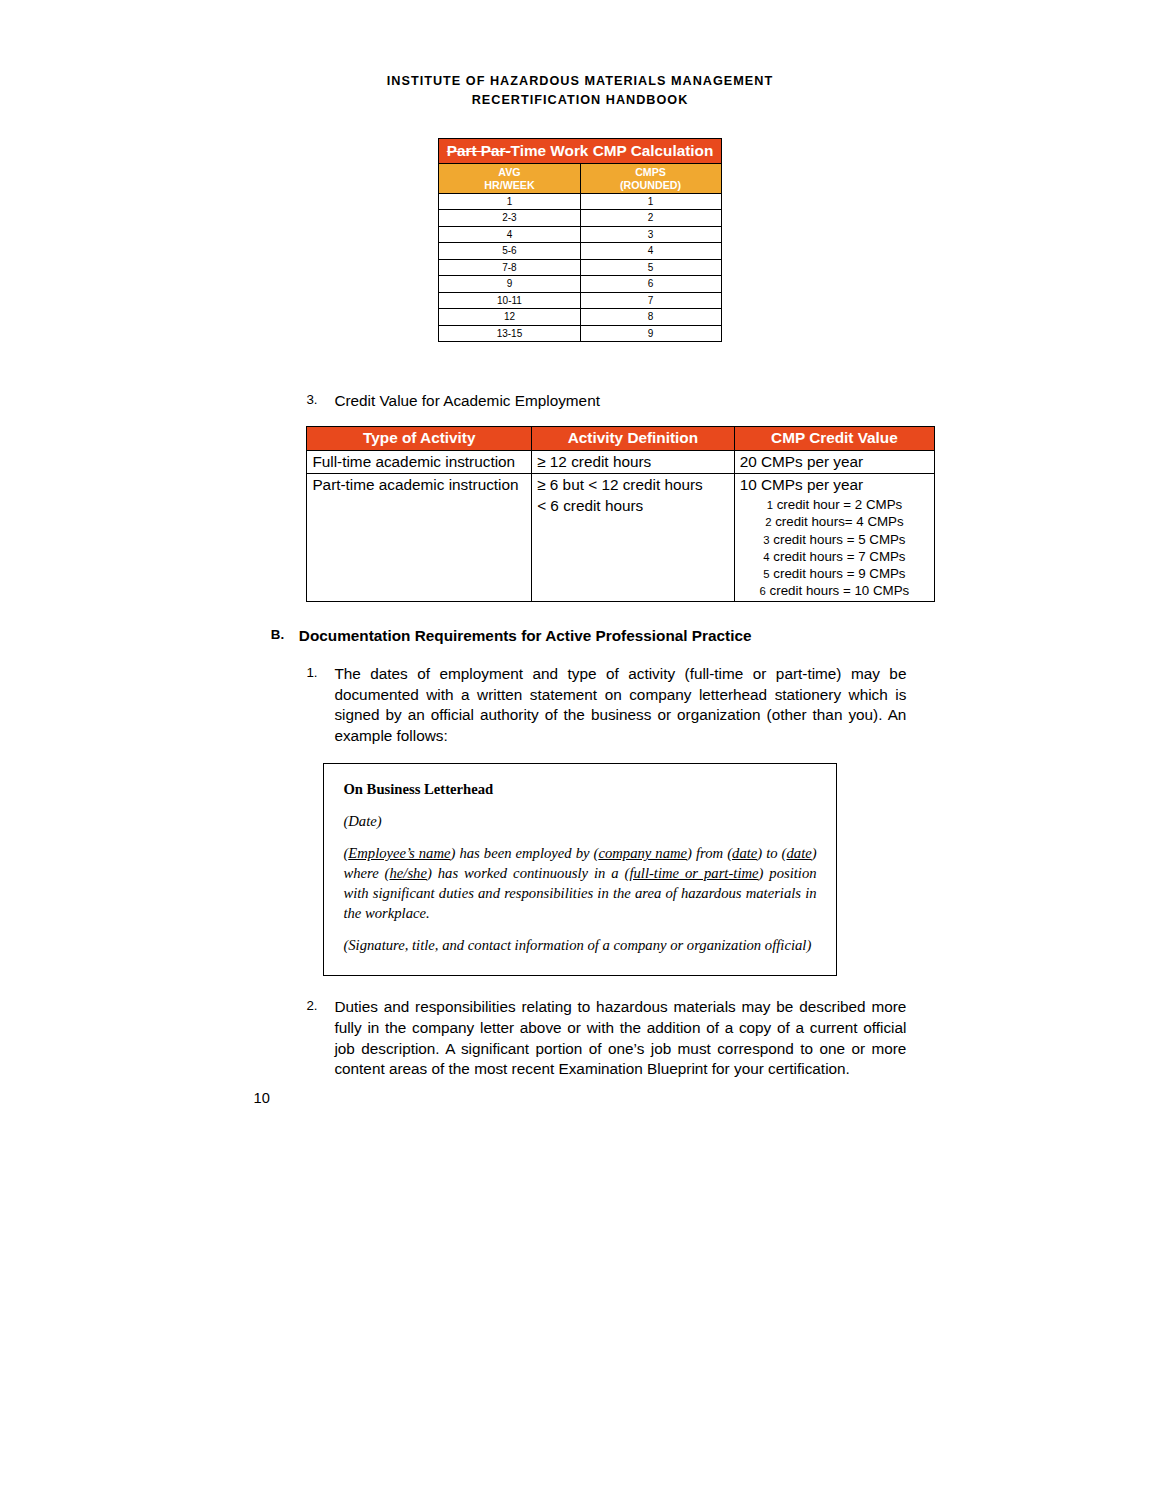Institute of Hazardous Materials Management
Recertification Handbook
| Part Par- Time Work CMP Calculation |
| --- |
| AVG HR/WEEK | CMPS (ROUNDED) |
| 1 | 1 |
| 2-3 | 2 |
| 4 | 3 |
| 5-6 | 4 |
| 7-8 | 5 |
| 9 | 6 |
| 10-11 | 7 |
| 12 | 8 |
| 13-15 | 9 |
3.
Credit Value for Academic Employment
| Type of Activity | Activity Definition | CMP Credit Value |
| --- | --- | --- |
| Full-time academic instruction | ≥ 12 credit hours | 20 CMPs per year |
| Part-time academic instruction | ≥ 6 but < 12 credit hours < 6 credit hours | 10 CMPs per year 1 credit hour = 2 CMPs 2 credit hours= 4 CMPs 3 credit hours = 5 CMPs 4 credit hours = 7 CMPs 5 credit hours = 9 CMPs 6 credit hours = 10 CMPs |
B.
Documentation Requirements for Active Professional Practice
1.
The dates of employment and type of activity (full-time or part-time) may be documented with a written statement on company letterhead stationery which is signed by an official authority of the business or organization (other than you). An example follows:
On Business Letterhead
(Date)
(Employee’s name) has been employed by (company name) from (date) to (date) where (he/she) has worked continuously in a (full-time or part-time) position with significant duties and responsibilities in the area of hazardous materials in the workplace.
(Signature, title, and contact information of a company or organization official)
2.
Duties and responsibilities relating to hazardous materials may be described more fully in the company letter above or with the addition of a copy of a current official job description. A significant portion of one’s job must correspond to one or more content areas of the most recent Examination Blueprint for your certification.
10